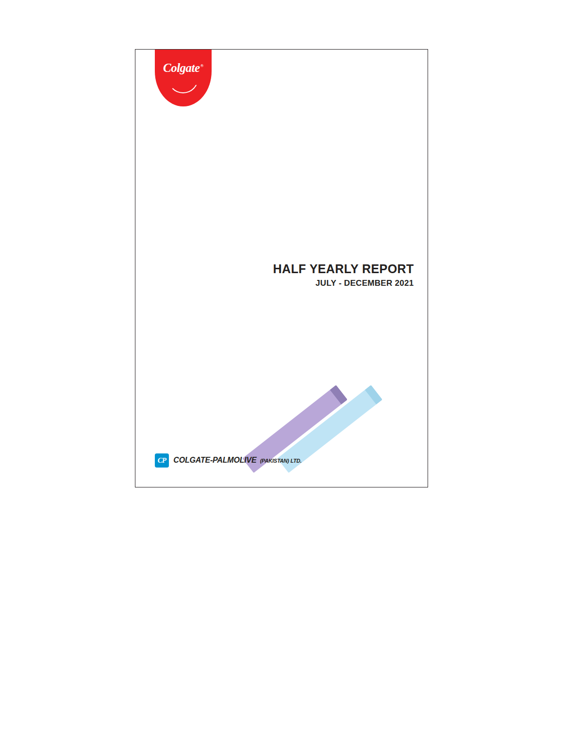Colgate®
HALF YEARLY REPORT
JULY - DECEMBER 2021
COLGATE-PALMOLIVE (PAKISTAN) LTD.